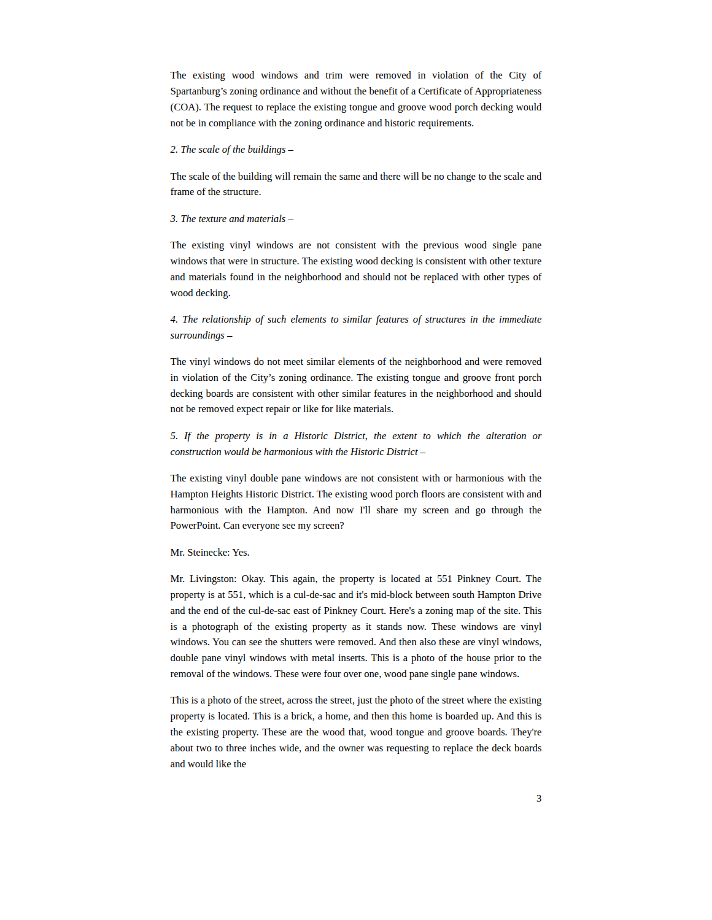The existing wood windows and trim were removed in violation of the City of Spartanburg’s zoning ordinance and without the benefit of a Certificate of Appropriateness (COA). The request to replace the existing tongue and groove wood porch decking would not be in compliance with the zoning ordinance and historic requirements.
2. The scale of the buildings –
The scale of the building will remain the same and there will be no change to the scale and frame of the structure.
3. The texture and materials –
The existing vinyl windows are not consistent with the previous wood single pane windows that were in structure. The existing wood decking is consistent with other texture and materials found in the neighborhood and should not be replaced with other types of wood decking.
4. The relationship of such elements to similar features of structures in the immediate surroundings –
The vinyl windows do not meet similar elements of the neighborhood and were removed in violation of the City’s zoning ordinance. The existing tongue and groove front porch decking boards are consistent with other similar features in the neighborhood and should not be removed expect repair or like for like materials.
5. If the property is in a Historic District, the extent to which the alteration or construction would be harmonious with the Historic District –
The existing vinyl double pane windows are not consistent with or harmonious with the Hampton Heights Historic District. The existing wood porch floors are consistent with and harmonious with the Hampton. And now I'll share my screen and go through the PowerPoint. Can everyone see my screen?
Mr. Steinecke: Yes.
Mr. Livingston: Okay. This again, the property is located at 551 Pinkney Court. The property is at 551, which is a cul-de-sac and it's mid-block between south Hampton Drive and the end of the cul-de-sac east of Pinkney Court. Here's a zoning map of the site. This is a photograph of the existing property as it stands now. These windows are vinyl windows. You can see the shutters were removed. And then also these are vinyl windows, double pane vinyl windows with metal inserts. This is a photo of the house prior to the removal of the windows. These were four over one, wood pane single pane windows.
This is a photo of the street, across the street, just the photo of the street where the existing property is located. This is a brick, a home, and then this home is boarded up. And this is the existing property. These are the wood that, wood tongue and groove boards. They're about two to three inches wide, and the owner was requesting to replace the deck boards and would like the
3